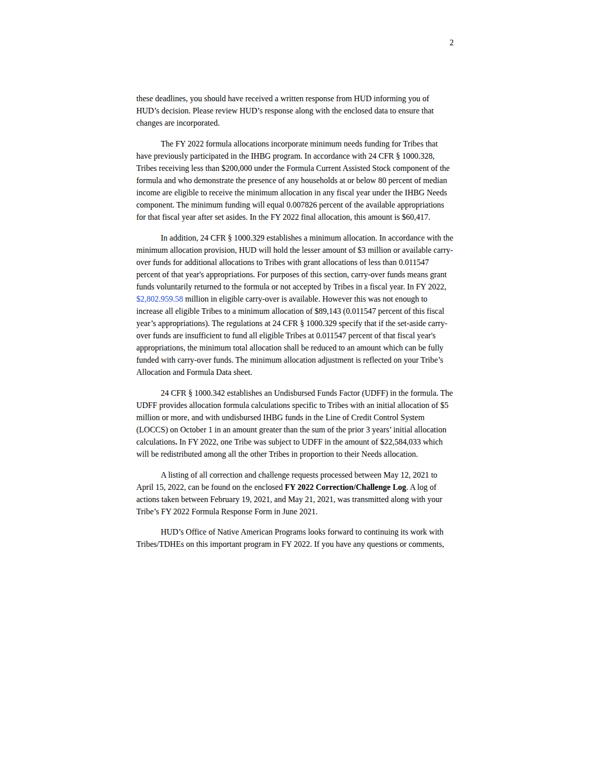2
these deadlines, you should have received a written response from HUD informing you of HUD’s decision. Please review HUD’s response along with the enclosed data to ensure that changes are incorporated.
The FY 2022 formula allocations incorporate minimum needs funding for Tribes that have previously participated in the IHBG program. In accordance with 24 CFR § 1000.328, Tribes receiving less than $200,000 under the Formula Current Assisted Stock component of the formula and who demonstrate the presence of any households at or below 80 percent of median income are eligible to receive the minimum allocation in any fiscal year under the IHBG Needs component. The minimum funding will equal 0.007826 percent of the available appropriations for that fiscal year after set asides. In the FY 2022 final allocation, this amount is $60,417.
In addition, 24 CFR § 1000.329 establishes a minimum allocation. In accordance with the minimum allocation provision, HUD will hold the lesser amount of $3 million or available carry-over funds for additional allocations to Tribes with grant allocations of less than 0.011547 percent of that year's appropriations. For purposes of this section, carry-over funds means grant funds voluntarily returned to the formula or not accepted by Tribes in a fiscal year. In FY 2022, $2,802.959.58 million in eligible carry-over is available. However this was not enough to increase all eligible Tribes to a minimum allocation of $89,143 (0.011547 percent of this fiscal year’s appropriations). The regulations at 24 CFR § 1000.329 specify that if the set-aside carry-over funds are insufficient to fund all eligible Tribes at 0.011547 percent of that fiscal year's appropriations, the minimum total allocation shall be reduced to an amount which can be fully funded with carry-over funds. The minimum allocation adjustment is reflected on your Tribe’s Allocation and Formula Data sheet.
24 CFR § 1000.342 establishes an Undisbursed Funds Factor (UDFF) in the formula. The UDFF provides allocation formula calculations specific to Tribes with an initial allocation of $5 million or more, and with undisbursed IHBG funds in the Line of Credit Control System (LOCCS) on October 1 in an amount greater than the sum of the prior 3 years’ initial allocation calculations. In FY 2022, one Tribe was subject to UDFF in the amount of $22,584,033 which will be redistributed among all the other Tribes in proportion to their Needs allocation.
A listing of all correction and challenge requests processed between May 12, 2021 to April 15, 2022, can be found on the enclosed FY 2022 Correction/Challenge Log. A log of actions taken between February 19, 2021, and May 21, 2021, was transmitted along with your Tribe’s FY 2022 Formula Response Form in June 2021.
HUD’s Office of Native American Programs looks forward to continuing its work with Tribes/TDHEs on this important program in FY 2022. If you have any questions or comments,